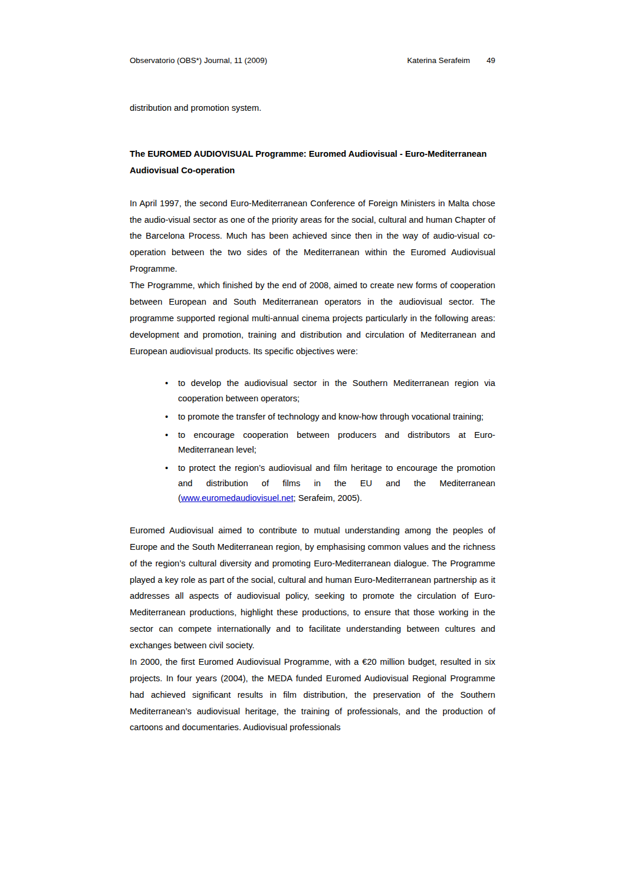Observatorio (OBS*) Journal, 11 (2009)
Katerina Serafeim 49
distribution and promotion system.
The EUROMED AUDIOVISUAL Programme: Euromed Audiovisual - Euro-Mediterranean Audiovisual Co-operation
In April 1997, the second Euro-Mediterranean Conference of Foreign Ministers in Malta chose the audio-visual sector as one of the priority areas for the social, cultural and human Chapter of the Barcelona Process. Much has been achieved since then in the way of audio-visual co-operation between the two sides of the Mediterranean within the Euromed Audiovisual Programme.
The Programme, which finished by the end of 2008, aimed to create new forms of cooperation between European and South Mediterranean operators in the audiovisual sector. The programme supported regional multi-annual cinema projects particularly in the following areas: development and promotion, training and distribution and circulation of Mediterranean and European audiovisual products. Its specific objectives were:
to develop the audiovisual sector in the Southern Mediterranean region via cooperation between operators;
to promote the transfer of technology and know-how through vocational training;
to encourage cooperation between producers and distributors at Euro-Mediterranean level;
to protect the region’s audiovisual and film heritage to encourage the promotion and distribution of films in the EU and the Mediterranean (www.euromedaudiovisuel.net; Serafeim, 2005).
Euromed Audiovisual aimed to contribute to mutual understanding among the peoples of Europe and the South Mediterranean region, by emphasising common values and the richness of the region’s cultural diversity and promoting Euro-Mediterranean dialogue. The Programme played a key role as part of the social, cultural and human Euro-Mediterranean partnership as it addresses all aspects of audiovisual policy, seeking to promote the circulation of Euro-Mediterranean productions, highlight these productions, to ensure that those working in the sector can compete internationally and to facilitate understanding between cultures and exchanges between civil society.
In 2000, the first Euromed Audiovisual Programme, with a €20 million budget, resulted in six projects. In four years (2004), the MEDA funded Euromed Audiovisual Regional Programme had achieved significant results in film distribution, the preservation of the Southern Mediterranean’s audiovisual heritage, the training of professionals, and the production of cartoons and documentaries. Audiovisual professionals